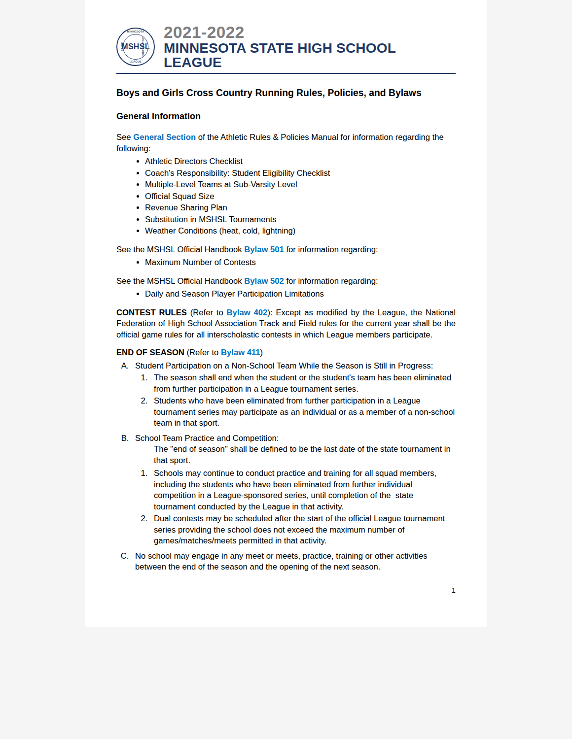MINNESOTA LEAGUE STATE HIGH SCHOOL
MSHSL
2021-2022
MINNESOTA STATE HIGH SCHOOL LEAGUE
Boys and Girls Cross Country Running Rules, Policies, and Bylaws
General Information
See General Section of the Athletic Rules & Policies Manual for information regarding the following:
Athletic Directors Checklist
Coach's Responsibility: Student Eligibility Checklist
Multiple-Level Teams at Sub-Varsity Level
Official Squad Size
Revenue Sharing Plan
Substitution in MSHSL Tournaments
Weather Conditions (heat, cold, lightning)
See the MSHSL Official Handbook Bylaw 501 for information regarding:
Maximum Number of Contests
See the MSHSL Official Handbook Bylaw 502 for information regarding:
Daily and Season Player Participation Limitations
CONTEST RULES (Refer to Bylaw 402): Except as modified by the League, the National Federation of High School Association Track and Field rules for the current year shall be the official game rules for all interscholastic contests in which League members participate.
END OF SEASON (Refer to Bylaw 411)
Student Participation on a Non-School Team While the Season is Still in Progress:
The season shall end when the student or the student's team has been eliminated from further participation in a League tournament series.
Students who have been eliminated from further participation in a League tournament series may participate as an individual or as a member of a non-school team in that sport.
School Team Practice and Competition:
The "end of season" shall be defined to be the last date of the state tournament in that sport.
Schools may continue to conduct practice and training for all squad members, including the students who have been eliminated from further individual competition in a League-sponsored series, until completion of the state tournament conducted by the League in that activity.
Dual contests may be scheduled after the start of the official League tournament series providing the school does not exceed the maximum number of games/matches/meets permitted in that activity.
No school may engage in any meet or meets, practice, training or other activities between the end of the season and the opening of the next season.
1